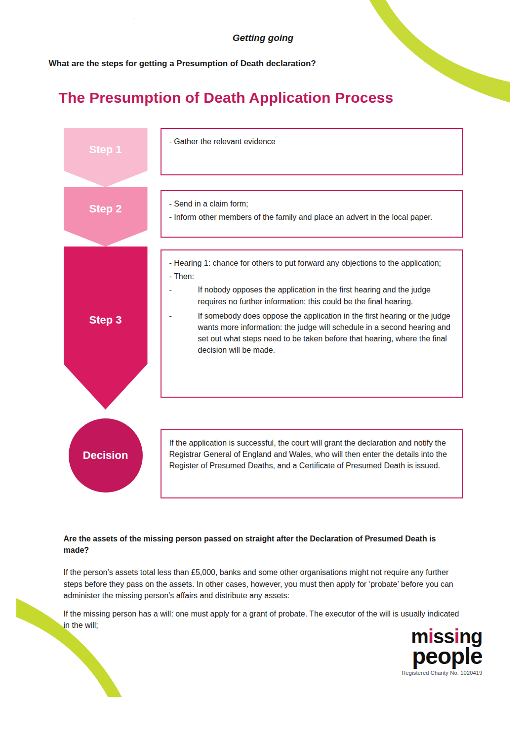-
Getting going
What are the steps for getting a Presumption of Death declaration?
The Presumption of Death Application Process
Step 1
- Gather the relevant evidence
Step 2
- Send in a claim form;
- Inform other members of the family and place an advert in the local paper.
Step 3
- Hearing 1: chance for others to put forward any objections to the application;
- Then:
If nobody opposes the application in the first hearing and the judge requires no further information: this could be the final hearing.
If somebody does oppose the application in the first hearing or the judge wants more information: the judge will schedule in a second hearing and set out what steps need to be taken before that hearing, where the final decision will be made.
Decision
If the application is successful, the court will grant the declaration and notify the Registrar General of England and Wales, who will then enter the details into the Register of Presumed Deaths, and a Certificate of Presumed Death is issued.
Are the assets of the missing person passed on straight after the Declaration of Presumed Death is made?
If the person’s assets total less than £5,000, banks and some other organisations might not require any further steps before they pass on the assets. In other cases, however, you must then apply for ‘probate’ before you can administer the missing person’s affairs and distribute any assets:
If the missing person has a will: one must apply for a grant of probate. The executor of the will is usually indicated in the will;
missing
people
Registered Charity No. 1020419